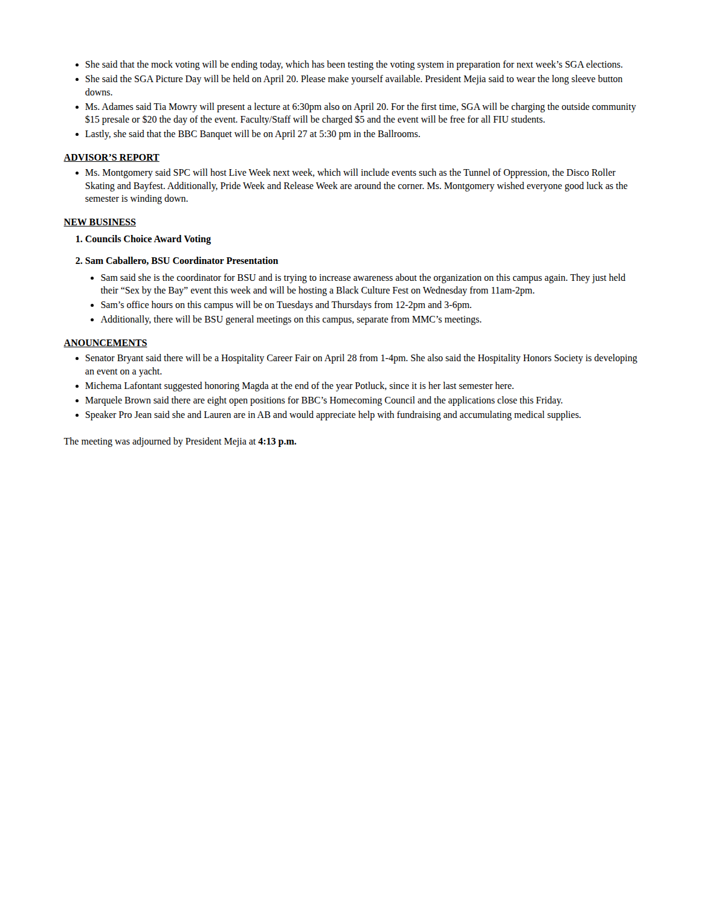She said that the mock voting will be ending today, which has been testing the voting system in preparation for next week’s SGA elections.
She said the SGA Picture Day will be held on April 20. Please make yourself available. President Mejia said to wear the long sleeve button downs.
Ms. Adames said Tia Mowry will present a lecture at 6:30pm also on April 20. For the first time, SGA will be charging the outside community $15 presale or $20 the day of the event. Faculty/Staff will be charged $5 and the event will be free for all FIU students.
Lastly, she said that the BBC Banquet will be on April 27 at 5:30 pm in the Ballrooms.
ADVISOR’S REPORT
Ms. Montgomery said SPC will host Live Week next week, which will include events such as the Tunnel of Oppression, the Disco Roller Skating and Bayfest. Additionally, Pride Week and Release Week are around the corner. Ms. Montgomery wished everyone good luck as the semester is winding down.
NEW BUSINESS
Councils Choice Award Voting
Sam Caballero, BSU Coordinator Presentation
Sam said she is the coordinator for BSU and is trying to increase awareness about the organization on this campus again. They just held their “Sex by the Bay” event this week and will be hosting a Black Culture Fest on Wednesday from 11am-2pm.
Sam’s office hours on this campus will be on Tuesdays and Thursdays from 12-2pm and 3-6pm.
Additionally, there will be BSU general meetings on this campus, separate from MMC’s meetings.
ANOUNCEMENTS
Senator Bryant said there will be a Hospitality Career Fair on April 28 from 1-4pm. She also said the Hospitality Honors Society is developing an event on a yacht.
Michema Lafontant suggested honoring Magda at the end of the year Potluck, since it is her last semester here.
Marquele Brown said there are eight open positions for BBC’s Homecoming Council and the applications close this Friday.
Speaker Pro Jean said she and Lauren are in AB and would appreciate help with fundraising and accumulating medical supplies.
The meeting was adjourned by President Mejia at 4:13 p.m.